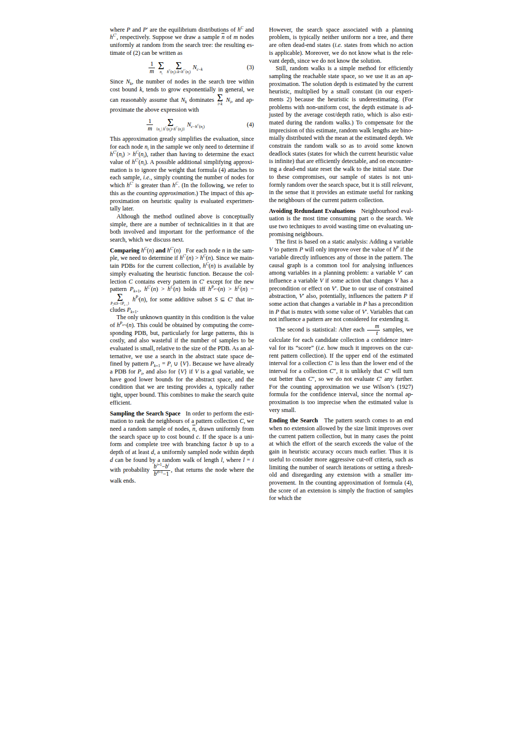where P and P′ are the equilibrium distributions of hC and hC′, respectively. Suppose we draw a sample n of m nodes uniformly at random from the search tree: the resulting estimate of (2) can be written as
1 m Σni ΣhC(ni)≤k<hC′(ni) Nc−k
(3)
Since Nk, the number of nodes in the search tree within cost bound k, tends to grow exponentially in general, we can reasonably assume that Nk dominates Σi<k Ni, and approximate the above expression with
1 m Σ{ni | hC(ni)<hC′(ni)} Nc−hC(ni)
(4)
This approximation greatly simplifies the evaluation, since for each node ni in the sample we only need to determine if hC′(ni) > hC(ni), rather than having to determine the exact value of hC′(ni). A possible additional simplifying approximation is to ignore the weight that formula (4) attaches to each sample, i.e., simply counting the number of nodes for which hC′ is greater than hC. (In the following, we refer to this as the counting approximation.) The impact of this approximation on heuristic quality is evaluated experimentally later.
Although the method outlined above is conceptually simple, there are a number of technicalities in it that are both involved and important for the performance of the search, which we discuss next.
Comparing hC(n) and hC′(n) For each node n in the sample, we need to determine if hC′(n) > hC(n). Since we maintain PDBs for the current collection, hC(n) is available by simply evaluating the heuristic function. Because the collection C contains every pattern in C′ except for the new pattern Pk+1, hC′(n) > hC(n) holds iff hPk+1(n) > hC(n) − ΣPi∈S−{Pk+1} hPi(n), for some additive subset S ⊆ C′ that includes Pk+1.
The only unknown quantity in this condition is the value of hPk+1(n). This could be obtained by computing the corresponding PDB, but, particularly for large patterns, this is costly, and also wasteful if the number of samples to be evaluated is small, relative to the size of the PDB. As an alternative, we use a search in the abstract state space defined by pattern Pk+1 = Pi ∪ {V}. Because we have already a PDB for Pi, and also for {V} if V is a goal variable, we have good lower bounds for the abstract space, and the condition that we are testing provides a, typically rather tight, upper bound. This combines to make the search quite efficient.
Sampling the Search Space In order to perform the estimation to rank the neighbours of a pattern collection C, we need a random sample of nodes, n, drawn uniformly from the search space up to cost bound c. If the space is a uniform and complete tree with branching factor b up to a depth of at least d, a uniformly sampled node within depth d can be found by a random walk of length l, where l = i with probability bi+1−bi bd+1−1, that returns the node where the walk ends.
However, the search space associated with a planning problem, is typically neither uniform nor a tree, and there are often dead-end states (i.e. states from which no action is applicable). Moreover, we do not know what is the relevant depth, since we do not know the solution.
Still, random walks is a simple method for efficiently sampling the reachable state space, so we use it as an approximation. The solution depth is estimated by the current heuristic, multiplied by a small constant (in our experiments 2) because the heuristic is underestimating. (For problems with non-uniform cost, the depth estimate is adjusted by the average cost/depth ratio, which is also estimated during the random walks.) To compensate for the imprecision of this estimate, random walk lengths are binomially distributed with the mean at the estimated depth. We constrain the random walk so as to avoid some known deadlock states (states for which the current heuristic value is infinite) that are efficiently detectable, and on encountering a dead-end state reset the walk to the initial state. Due to these compromises, our sample of states is not uniformly random over the search space, but it is still relevant, in the sense that it provides an estimate useful for ranking the neighbours of the current pattern collection.
Avoiding Redundant Evaluations Neighbourhood evaluation is the most time consuming part o the search. We use two techniques to avoid wasting time on evaluating unpromising neighbours.
The first is based on a static analysis: Adding a variable V to pattern P will only improve over the value of hP if the variable directly influences any of those in the pattern. The causal graph is a common tool for analysing influences among variables in a planning problem: a variable V′ can influence a variable V if some action that changes V has a precondition or effect on V′. Due to our use of constrained abstraction, V′ also, potentially, influences the pattern P if some action that changes a variable in P has a precondition in P that is mutex with some value of V′. Variables that can not influence a pattern are not considered for extending it.
The second is statistical: After each mt samples, we calculate for each candidate collection a confidence interval for its “score” (i.e. how much it improves on the current pattern collection). If the upper end of the estimated interval for a collection C′ is less than the lower end of the interval for a collection C″, it is unlikely that C′ will turn out better than C″, so we do not evaluate C′ any further. For the counting approximation we use Wilson’s (1927) formula for the confidence interval, since the normal approximation is too imprecise when the estimated value is very small.
Ending the Search The pattern search comes to an end when no extension allowed by the size limit improves over the current pattern collection, but in many cases the point at which the effort of the search exceeds the value of the gain in heuristic accuracy occurs much earlier. Thus it is useful to consider more aggressive cut-off criteria, such as limiting the number of search iterations or setting a threshold and disregarding any extension with a smaller improvement. In the counting approximation of formula (4), the score of an extension is simply the fraction of samples for which the